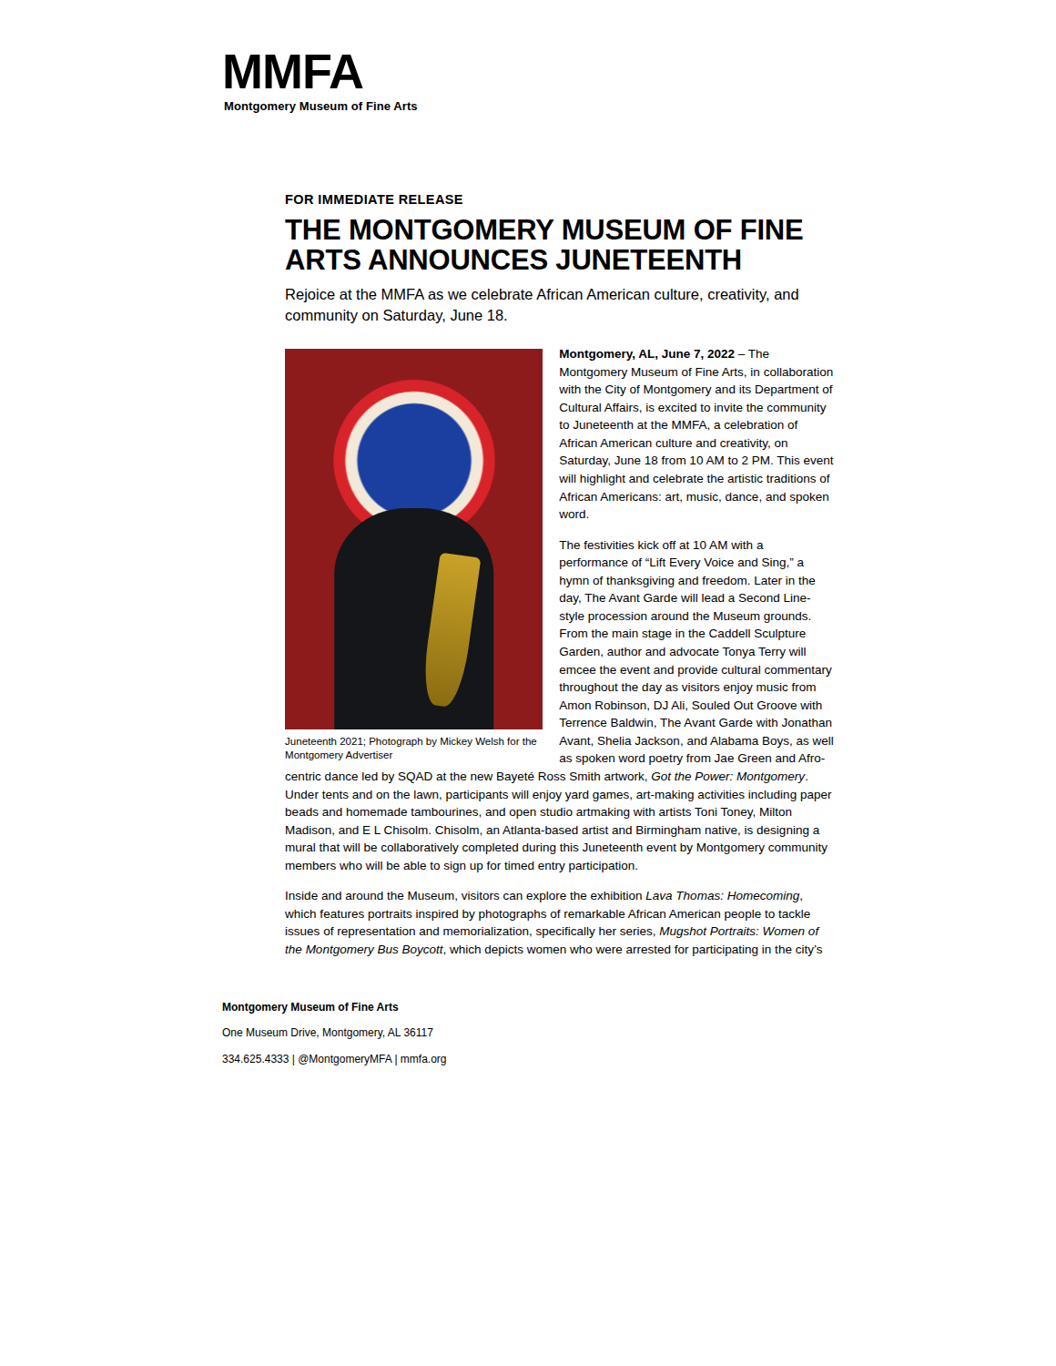MMFA
Montgomery Museum of Fine Arts
FOR IMMEDIATE RELEASE
The Montgomery Museum of Fine Arts announces Juneteenth
Rejoice at the MMFA as we celebrate African American culture, creativity, and community on Saturday, June 18.
Juneteenth 2021; Photograph by Mickey Welsh for the Montgomery Advertiser
Montgomery, AL, June 7, 2022 – The Montgomery Museum of Fine Arts, in collaboration with the City of Montgomery and its Department of Cultural Affairs, is excited to invite the community to Juneteenth at the MMFA, a celebration of African American culture and creativity, on Saturday, June 18 from 10 AM to 2 PM. This event will highlight and celebrate the artistic traditions of African Americans: art, music, dance, and spoken word.
The festivities kick off at 10 AM with a performance of “Lift Every Voice and Sing,” a hymn of thanksgiving and freedom. Later in the day, The Avant Garde will lead a Second Line-style procession around the Museum grounds. From the main stage in the Caddell Sculpture Garden, author and advocate Tonya Terry will emcee the event and provide cultural commentary throughout the day as visitors enjoy music from Amon Robinson, DJ Ali, Souled Out Groove with Terrence Baldwin, The Avant Garde with Jonathan Avant, Shelia Jackson, and Alabama Boys, as well as spoken word poetry from Jae Green and Afro-centric dance led by SQAD at the new Bayeté Ross Smith artwork, Got the Power: Montgomery. Under tents and on the lawn, participants will enjoy yard games, art-making activities including paper beads and homemade tambourines, and open studio artmaking with artists Toni Toney, Milton Madison, and E L Chisolm. Chisolm, an Atlanta-based artist and Birmingham native, is designing a mural that will be collaboratively completed during this Juneteenth event by Montgomery community members who will be able to sign up for timed entry participation.
Inside and around the Museum, visitors can explore the exhibition Lava Thomas: Homecoming, which features portraits inspired by photographs of remarkable African American people to tackle issues of representation and memorialization, specifically her series, Mugshot Portraits: Women of the Montgomery Bus Boycott, which depicts women who were arrested for participating in the city’s
Montgomery Museum of Fine Arts
One Museum Drive, Montgomery, AL 36117
334.625.4333 | @MontgomeryMFA | mmfa.org